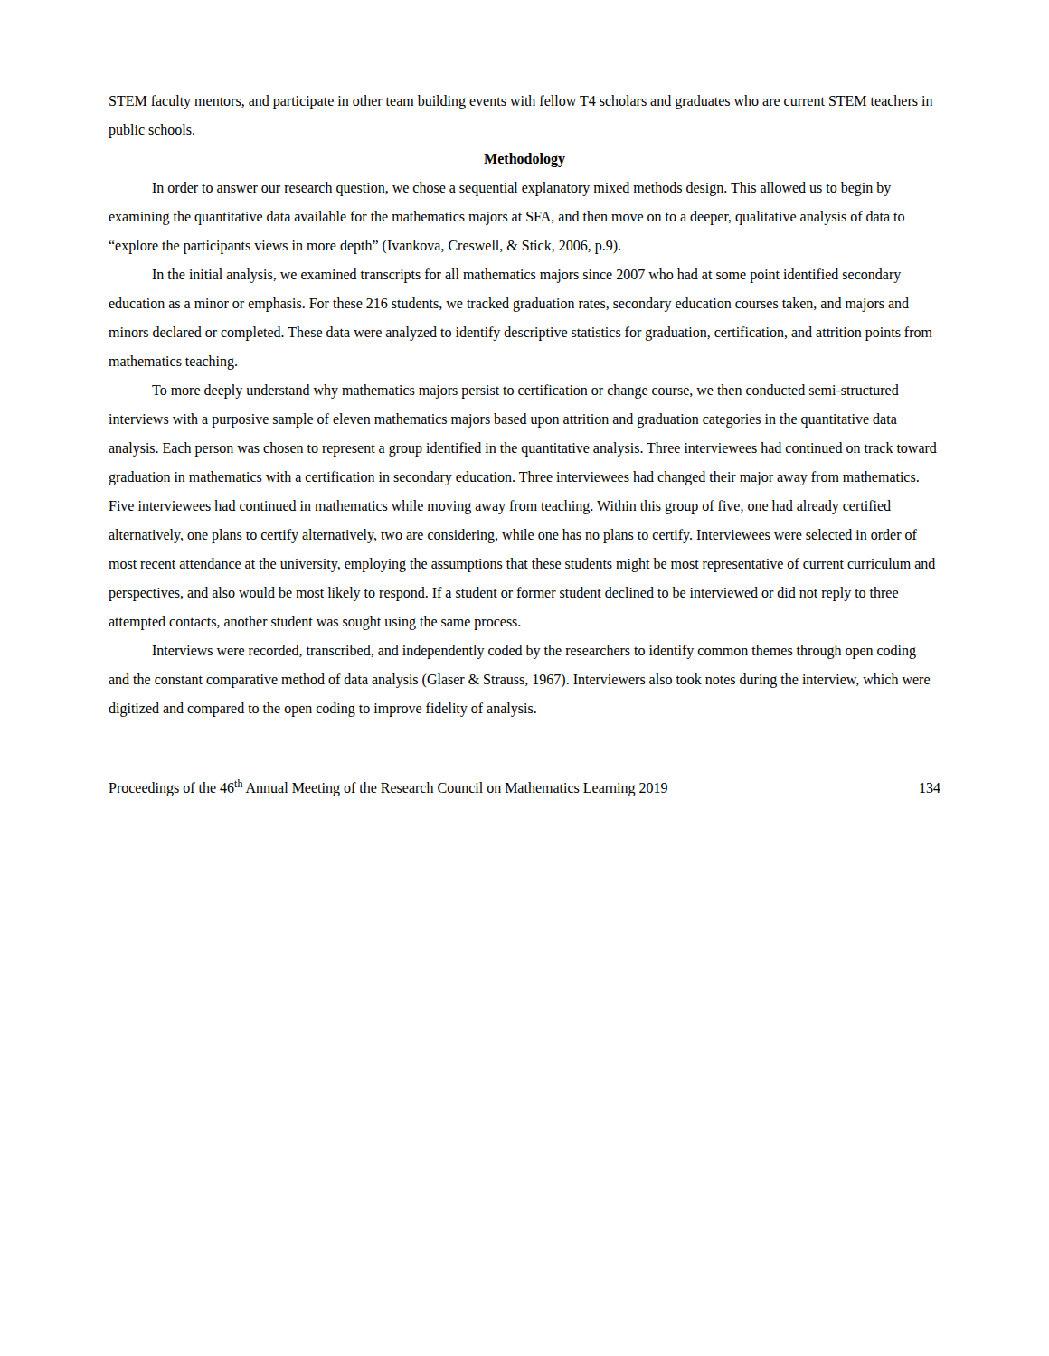STEM faculty mentors, and participate in other team building events with fellow T4 scholars and graduates who are current STEM teachers in public schools.
Methodology
In order to answer our research question, we chose a sequential explanatory mixed methods design. This allowed us to begin by examining the quantitative data available for the mathematics majors at SFA, and then move on to a deeper, qualitative analysis of data to “explore the participants views in more depth” (Ivankova, Creswell, & Stick, 2006, p.9).
In the initial analysis, we examined transcripts for all mathematics majors since 2007 who had at some point identified secondary education as a minor or emphasis. For these 216 students, we tracked graduation rates, secondary education courses taken, and majors and minors declared or completed. These data were analyzed to identify descriptive statistics for graduation, certification, and attrition points from mathematics teaching.
To more deeply understand why mathematics majors persist to certification or change course, we then conducted semi-structured interviews with a purposive sample of eleven mathematics majors based upon attrition and graduation categories in the quantitative data analysis. Each person was chosen to represent a group identified in the quantitative analysis. Three interviewees had continued on track toward graduation in mathematics with a certification in secondary education. Three interviewees had changed their major away from mathematics. Five interviewees had continued in mathematics while moving away from teaching. Within this group of five, one had already certified alternatively, one plans to certify alternatively, two are considering, while one has no plans to certify. Interviewees were selected in order of most recent attendance at the university, employing the assumptions that these students might be most representative of current curriculum and perspectives, and also would be most likely to respond. If a student or former student declined to be interviewed or did not reply to three attempted contacts, another student was sought using the same process.
Interviews were recorded, transcribed, and independently coded by the researchers to identify common themes through open coding and the constant comparative method of data analysis (Glaser & Strauss, 1967). Interviewers also took notes during the interview, which were digitized and compared to the open coding to improve fidelity of analysis.
Proceedings of the 46th Annual Meeting of the Research Council on Mathematics Learning 2019 134